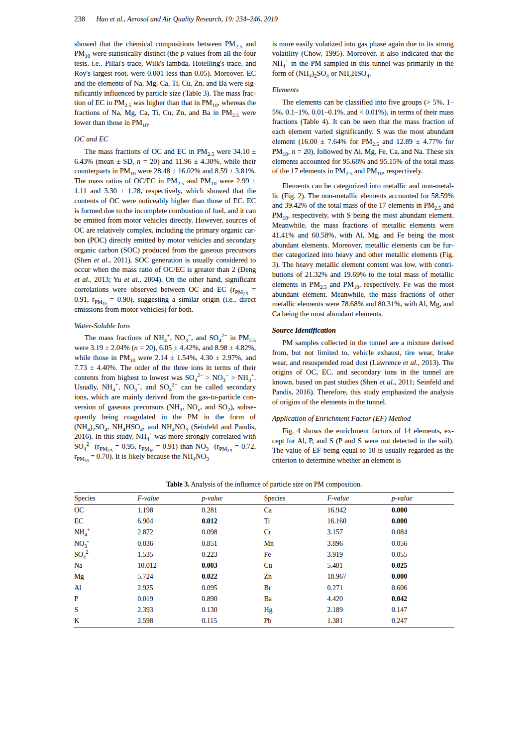238 Hao et al., Aerosol and Air Quality Research, 19: 234–246, 2019
showed that the chemical compositions between PM2.5 and PM10 were statistically distinct (the p-values from all the four tests, i.e., Pillai's trace, Wilk's lambda, Hotelling's trace, and Roy's largest root, were 0.001 less than 0.05). Moreover, EC and the elements of Na, Mg, Ca, Ti, Cu, Zn, and Ba were significantly influenced by particle size (Table 3). The mass fraction of EC in PM2.5 was higher than that in PM10, whereas the fractions of Na, Mg, Ca, Ti, Cu, Zn, and Ba in PM2.5 were lower than those in PM10.
OC and EC
The mass fractions of OC and EC in PM2.5 were 34.10 ± 6.43% (mean ± SD, n = 20) and 11.96 ± 4.30%, while their counterparts in PM10 were 28.48 ± 16.02% and 8.59 ± 3.81%. The mass ratios of OC/EC in PM2.5 and PM10 were 2.99 ± 1.11 and 3.30 ± 1.28, respectively, which showed that the contents of OC were noticeably higher than those of EC. EC is formed due to the incomplete combustion of fuel, and it can be emitted from motor vehicles directly. However, sources of OC are relatively complex, including the primary organic carbon (POC) directly emitted by motor vehicles and secondary organic carbon (SOC) produced from the gaseous precursors (Shen et al., 2011). SOC generation is usually considered to occur when the mass ratio of OC/EC is greater than 2 (Deng et al., 2013; Yu et al., 2004). On the other hand, significant correlations were observed between OC and EC (rPM2.5 = 0.91, rPM10 = 0.90), suggesting a similar origin (i.e., direct emissions from motor vehicles) for both.
Water-Soluble Ions
The mass fractions of NH4+, NO3−, and SO42− in PM2.5 were 3.19 ± 2.04% (n = 20), 6.05 ± 4.42%, and 8.98 ± 4.82%, while those in PM10 were 2.14 ± 1.54%, 4.30 ± 2.97%, and 7.73 ± 4.40%. The order of the three ions in terms of their contents from highest to lowest was SO42− > NO3− > NH4+. Usually, NH4+, NO3−, and SO42− can be called secondary ions, which are mainly derived from the gas-to-particle conversion of gaseous precursors (NH3, NOx, and SO2), subsequently being coagulated in the PM in the form of (NH4)2SO4, NH4HSO4, and NH4NO3 (Seinfeld and Pandis, 2016). In this study, NH4+ was more strongly correlated with SO42− (rPM2.5 = 0.95, rPM10 = 0.91) than NO3− (rPM2.5 = 0.72, rPM10 = 0.70). It is likely because the NH4NO3
is more easily volatized into gas phase again due to its strong volatility (Chow, 1995). Moreover, it also indicated that the NH4+ in the PM sampled in this tunnel was primarily in the form of (NH4)2SO4 or NH4HSO4.
Elements
The elements can be classified into five groups (> 5%, 1–5%, 0.1–1%, 0.01–0.1%, and < 0.01%), in terms of their mass fractions (Table 4). It can be seen that the mass fraction of each element varied significantly. S was the most abundant element (16.00 ± 7.64% for PM2.5 and 12.89 ± 4.77% for PM10, n = 20), followed by Al, Mg, Fe, Ca, and Na. These six elements accounted for 95.68% and 95.15% of the total mass of the 17 elements in PM2.5 and PM10, respectively.
Elements can be categorized into metallic and non-metallic (Fig. 2). The non-metallic elements accounted for 58.59% and 39.42% of the total mass of the 17 elements in PM2.5 and PM10, respectively, with S being the most abundant element. Meanwhile, the mass fractions of metallic elements were 41.41% and 60.58%, with Al, Mg, and Fe being the most abundant elements. Moreover, metallic elements can be further categorized into heavy and other metallic elements (Fig. 3). The heavy metallic element content was low, with contributions of 21.32% and 19.69% to the total mass of metallic elements in PM2.5 and PM10, respectively. Fe was the most abundant element. Meanwhile, the mass fractions of other metallic elements were 78.68% and 80.31%, with Al, Mg, and Ca being the most abundant elements.
Source Identification
PM samples collected in the tunnel are a mixture derived from, but not limited to, vehicle exhaust, tire wear, brake wear, and resuspended road dust (Lawrence et al., 2013). The origins of OC, EC, and secondary ions in the tunnel are known, based on past studies (Shen et al., 2011; Seinfeld and Pandis, 2016). Therefore, this study emphasized the analysis of origins of the elements in the tunnel.
Application of Enrichment Factor (EF) Method
Fig. 4 shows the enrichment factors of 14 elements, except for Al, P, and S (P and S were not detected in the soil). The value of EF being equal to 10 is usually regarded as the criterion to determine whether an element is
Table 3. Analysis of the influence of particle size on PM composition.
| Species | F -value | p -value | Species | F -value | p -value |
| --- | --- | --- | --- | --- | --- |
| OC | 1.198 | 0.281 | Ca | 16.942 | 0.000 |
| EC | 6.904 | 0.012 | Ti | 16.160 | 0.000 |
| NH 4 + | 2.872 | 0.098 | Cr | 3.157 | 0.084 |
| NO 3 - | 0.036 | 0.851 | Mn | 3.896 | 0.056 |
| SO 4 2− | 1.535 | 0.223 | Fe | 3.919 | 0.055 |
| Na | 10.012 | 0.003 | Cu | 5.481 | 0.025 |
| Mg | 5.724 | 0.022 | Zn | 18.967 | 0.000 |
| Al | 2.925 | 0.095 | Br | 0.271 | 0.606 |
| P | 0.019 | 0.890 | Ba | 4.420 | 0.042 |
| S | 2.393 | 0.130 | Hg | 2.189 | 0.147 |
| K | 2.598 | 0.115 | Pb | 1.381 | 0.247 |